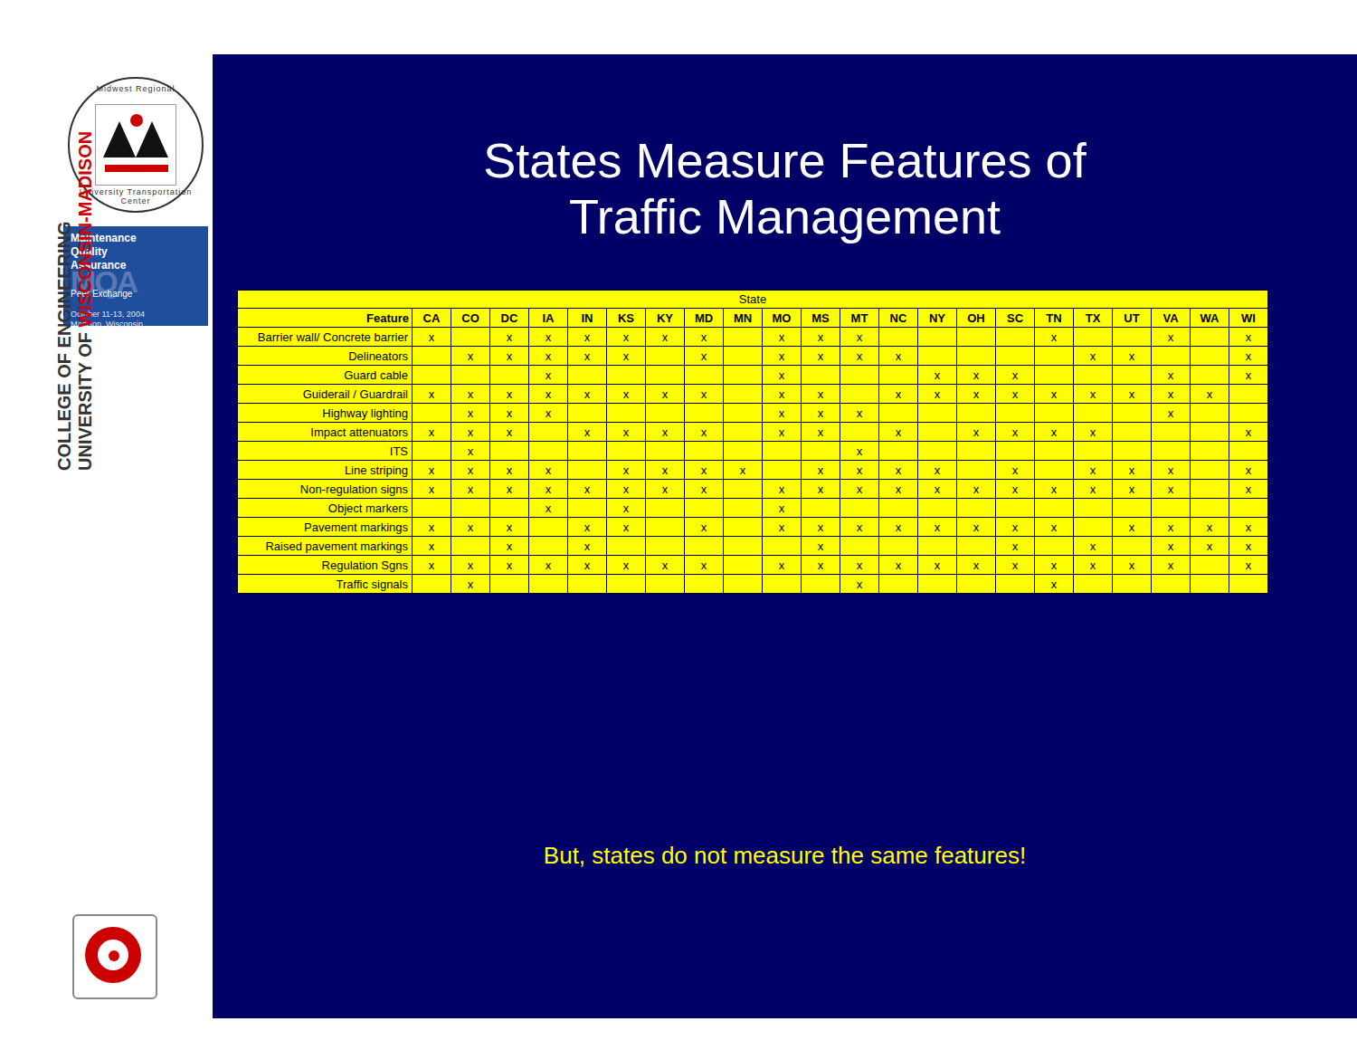Midwest Regional
University Transportation Center
Maintenance
Quality
Assurance
MQA
Peer Exchange
October 11-13, 2004
Madison, Wisconsin
COLLEGE OF ENGINEERING
UNIVERSITY OF WISCONSIN-MADISON
States Measure Features of
Traffic Management
State
| Feature | CA | CO | DC | IA | IN | KS | KY | MD | MN | MO | MS | MT | NC | NY | OH | SC | TN | TX | UT | VA | WA | WI |
| --- | --- | --- | --- | --- | --- | --- | --- | --- | --- | --- | --- | --- | --- | --- | --- | --- | --- | --- | --- | --- | --- | --- |
| Barrier wall/ Concrete barrier | x | | x | x | x | x | x | x | | x | x | x | | | | | x | | | x | | x |
| Delineators | | x | x | x | x | x | | x | | x | x | x | x | | | | | x | x | | | x |
| Guard cable | | | | x | | | | | | x | | | | x | x | x | | | | x | | x |
| Guiderail / Guardrail | x | x | x | x | x | x | x | x | | x | x | | x | x | x | x | x | x | x | x | x | |
| Highway lighting | | x | x | x | | | | | | x | x | x | | | | | | | | x | | |
| Impact attenuators | x | x | x | | x | x | x | x | | x | x | | x | | x | x | x | x | | | | x |
| ITS | | x | | | | | | | | | | x | | | | | | | | | | |
| Line striping | x | x | x | x | | x | x | x | x | | x | x | x | x | | x | | x | x | x | | x |
| Non-regulation signs | x | x | x | x | x | x | x | x | | x | x | x | x | x | x | x | x | x | x | x | | x |
| Object markers | | | | x | | x | | | | x | | | | | | | | | | | | |
| Pavement markings | x | x | x | | x | x | | x | | x | x | x | x | x | x | x | x | | x | x | x | x |
| Raised pavement markings | x | | x | | x | | | | | | x | | | | | x | | x | | x | x | x |
| Regulation Sgns | x | x | x | x | x | x | x | x | | x | x | x | x | x | x | x | x | x | x | x | | x |
| Traffic signals | | x | | | | | | | | | | x | | | | | x | | | | | |
But, states do not measure the same features!